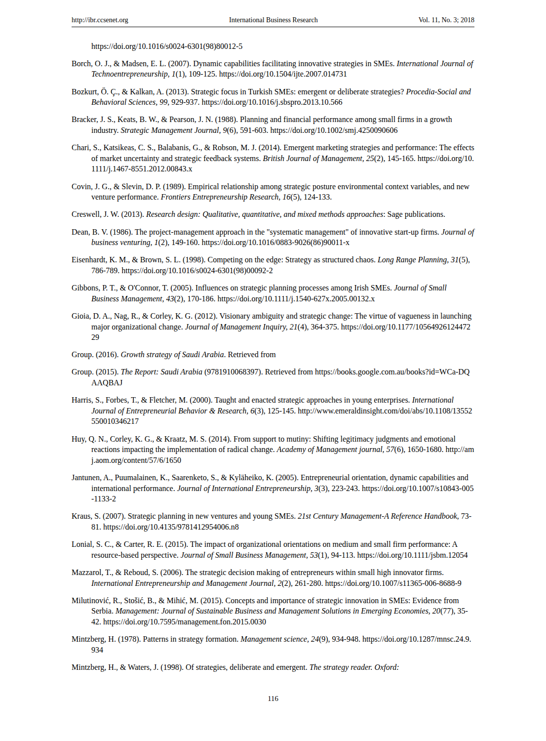http://ibr.ccsenet.org International Business Research Vol. 11, No. 3; 2018
https://doi.org/10.1016/s0024-6301(98)80012-5
Borch, O. J., & Madsen, E. L. (2007). Dynamic capabilities facilitating innovative strategies in SMEs. International Journal of Technoentrepreneurship, 1(1), 109-125. https://doi.org/10.1504/ijte.2007.014731
Bozkurt, Ö. Ç., & Kalkan, A. (2013). Strategic focus in Turkish SMEs: emergent or deliberate strategies? Procedia-Social and Behavioral Sciences, 99, 929-937. https://doi.org/10.1016/j.sbspro.2013.10.566
Bracker, J. S., Keats, B. W., & Pearson, J. N. (1988). Planning and financial performance among small firms in a growth industry. Strategic Management Journal, 9(6), 591-603. https://doi.org/10.1002/smj.4250090606
Chari, S., Katsikeas, C. S., Balabanis, G., & Robson, M. J. (2014). Emergent marketing strategies and performance: The effects of market uncertainty and strategic feedback systems. British Journal of Management, 25(2), 145-165. https://doi.org/10.1111/j.1467-8551.2012.00843.x
Covin, J. G., & Slevin, D. P. (1989). Empirical relationship among strategic posture environmental context variables, and new venture performance. Frontiers Entrepreneurship Research, 16(5), 124-133.
Creswell, J. W. (2013). Research design: Qualitative, quantitative, and mixed methods approaches: Sage publications.
Dean, B. V. (1986). The project-management approach in the "systematic management" of innovative start-up firms. Journal of business venturing, 1(2), 149-160. https://doi.org/10.1016/0883-9026(86)90011-x
Eisenhardt, K. M., & Brown, S. L. (1998). Competing on the edge: Strategy as structured chaos. Long Range Planning, 31(5), 786-789. https://doi.org/10.1016/s0024-6301(98)00092-2
Gibbons, P. T., & O'Connor, T. (2005). Influences on strategic planning processes among Irish SMEs. Journal of Small Business Management, 43(2), 170-186. https://doi.org/10.1111/j.1540-627x.2005.00132.x
Gioia, D. A., Nag, R., & Corley, K. G. (2012). Visionary ambiguity and strategic change: The virtue of vagueness in launching major organizational change. Journal of Management Inquiry, 21(4), 364-375. https://doi.org/10.1177/1056492612447229
Group. (2016). Growth strategy of Saudi Arabia. Retrieved from
Group. (2015). The Report: Saudi Arabia (9781910068397). Retrieved from https://books.google.com.au/books?id=WCa-DQAAQBAJ
Harris, S., Forbes, T., & Fletcher, M. (2000). Taught and enacted strategic approaches in young enterprises. International Journal of Entrepreneurial Behavior & Research, 6(3), 125-145. http://www.emeraldinsight.com/doi/abs/10.1108/13552550010346217
Huy, Q. N., Corley, K. G., & Kraatz, M. S. (2014). From support to mutiny: Shifting legitimacy judgments and emotional reactions impacting the implementation of radical change. Academy of Management journal, 57(6), 1650-1680. http://amj.aom.org/content/57/6/1650
Jantunen, A., Puumalainen, K., Saarenketo, S., & Kyläheiko, K. (2005). Entrepreneurial orientation, dynamic capabilities and international performance. Journal of International Entrepreneurship, 3(3), 223-243. https://doi.org/10.1007/s10843-005-1133-2
Kraus, S. (2007). Strategic planning in new ventures and young SMEs. 21st Century Management-A Reference Handbook, 73-81. https://doi.org/10.4135/9781412954006.n8
Lonial, S. C., & Carter, R. E. (2015). The impact of organizational orientations on medium and small firm performance: A resource‐based perspective. Journal of Small Business Management, 53(1), 94-113. https://doi.org/10.1111/jsbm.12054
Mazzarol, T., & Reboud, S. (2006). The strategic decision making of entrepreneurs within small high innovator firms. International Entrepreneurship and Management Journal, 2(2), 261-280. https://doi.org/10.1007/s11365-006-8688-9
Milutinović, R., Stošić, B., & Mihić, M. (2015). Concepts and importance of strategic innovation in SMEs: Evidence from Serbia. Management: Journal of Sustainable Business and Management Solutions in Emerging Economies, 20(77), 35-42. https://doi.org/10.7595/management.fon.2015.0030
Mintzberg, H. (1978). Patterns in strategy formation. Management science, 24(9), 934-948. https://doi.org/10.1287/mnsc.24.9.934
Mintzberg, H., & Waters, J. (1998). Of strategies, deliberate and emergent. The strategy reader. Oxford:
116